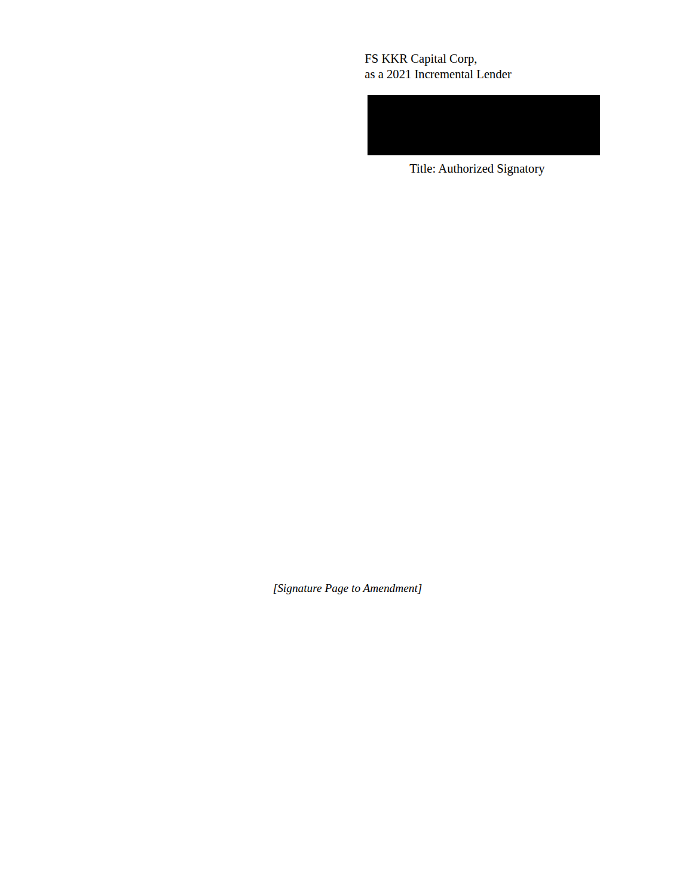FS KKR Capital Corp,
as a 2021 Incremental Lender
Title: Authorized Signatory
[Signature Page to Amendment]